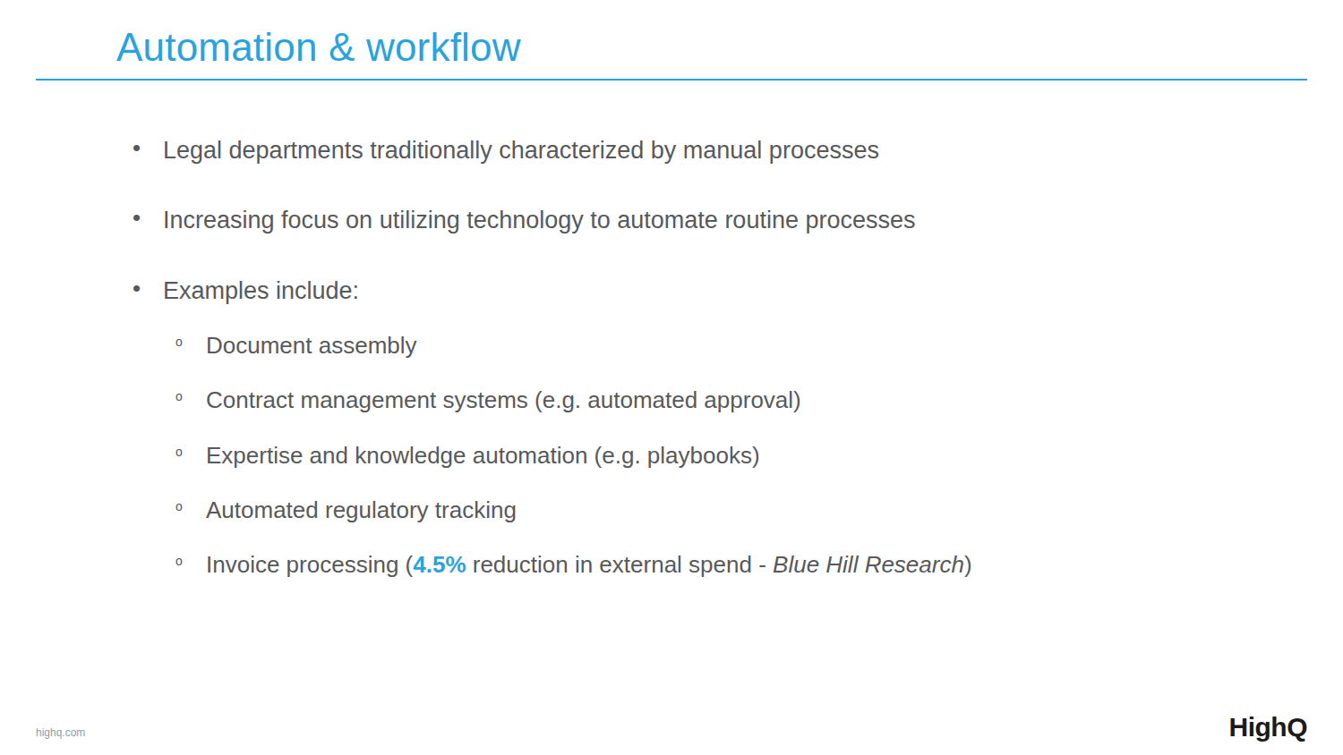Automation & workflow
Legal departments traditionally characterized by manual processes
Increasing focus on utilizing technology to automate routine processes
Examples include:
Document assembly
Contract management systems (e.g. automated approval)
Expertise and knowledge automation (e.g. playbooks)
Automated regulatory tracking
Invoice processing (4.5% reduction in external spend - Blue Hill Research)
highq.com
HighQ